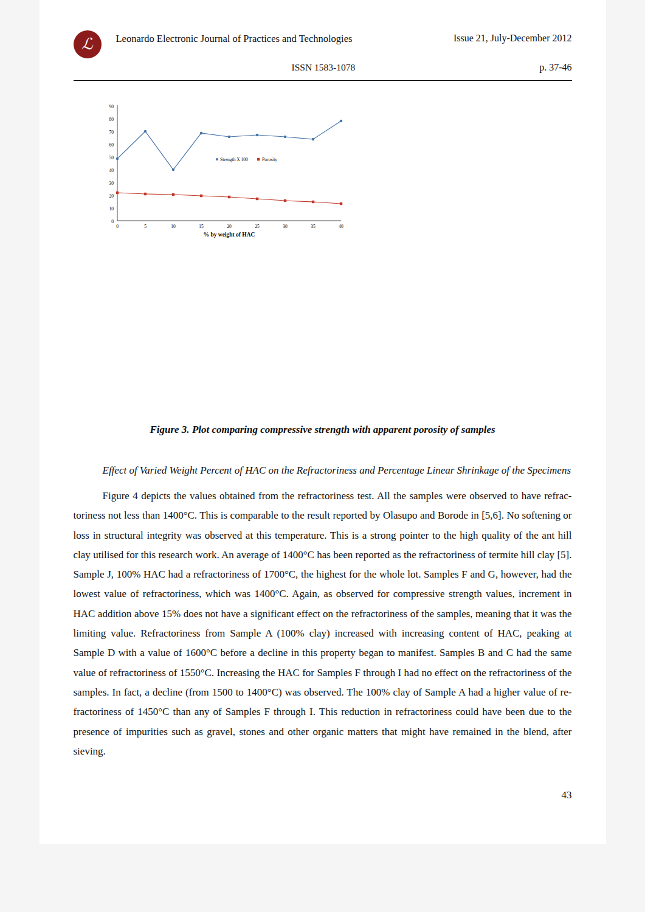ℒ
Leonardo Electronic Journal of Practices and Technologies
Issue 21, July-December 2012
ISSN 1583-1078
p. 37-46
90 80 70 60 50 40 30 20 10 0 0 5 10 15 20 25 30 35 40 Strength X 100 Porosity % by weight of HAC
Figure 3. Plot comparing compressive strength with apparent porosity of samples
Effect of Varied Weight Percent of HAC on the Refractoriness and Percentage Linear Shrinkage of the Specimens
Figure 4 depicts the values obtained from the refractoriness test. All the samples were observed to have refractoriness not less than 1400°C. This is comparable to the result reported by Olasupo and Borode in [5,6]. No softening or loss in structural integrity was observed at this temperature. This is a strong pointer to the high quality of the ant hill clay utilised for this research work. An average of 1400°C has been reported as the refractoriness of termite hill clay [5]. Sample J, 100% HAC had a refractoriness of 1700°C, the highest for the whole lot. Samples F and G, however, had the lowest value of refractoriness, which was 1400°C. Again, as observed for compressive strength values, increment in HAC addition above 15% does not have a significant effect on the refractoriness of the samples, meaning that it was the limiting value. Refractoriness from Sample A (100% clay) increased with increasing content of HAC, peaking at Sample D with a value of 1600°C before a decline in this property began to manifest. Samples B and C had the same value of refractoriness of 1550°C. Increasing the HAC for Samples F through I had no effect on the refractoriness of the samples. In fact, a decline (from 1500 to 1400°C) was observed. The 100% clay of Sample A had a higher value of refractoriness of 1450°C than any of Samples F through I. This reduction in refractoriness could have been due to the presence of impurities such as gravel, stones and other organic matters that might have remained in the blend, after sieving.
43